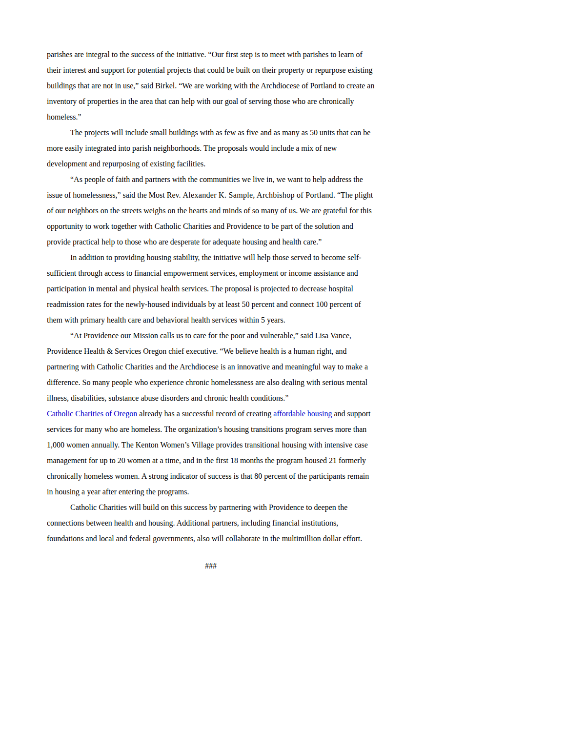parishes are integral to the success of the initiative. “Our first step is to meet with parishes to learn of their interest and support for potential projects that could be built on their property or repurpose existing buildings that are not in use,” said Birkel. “We are working with the Archdiocese of Portland to create an inventory of properties in the area that can help with our goal of serving those who are chronically homeless.”
The projects will include small buildings with as few as five and as many as 50 units that can be more easily integrated into parish neighborhoods. The proposals would include a mix of new development and repurposing of existing facilities.
“As people of faith and partners with the communities we live in, we want to help address the issue of homelessness,” said the Most Rev. Alexander K. Sample, Archbishop of Portland. “The plight of our neighbors on the streets weighs on the hearts and minds of so many of us. We are grateful for this opportunity to work together with Catholic Charities and Providence to be part of the solution and provide practical help to those who are desperate for adequate housing and health care.”
In addition to providing housing stability, the initiative will help those served to become self-sufficient through access to financial empowerment services, employment or income assistance and participation in mental and physical health services. The proposal is projected to decrease hospital readmission rates for the newly-housed individuals by at least 50 percent and connect 100 percent of them with primary health care and behavioral health services within 5 years.
“At Providence our Mission calls us to care for the poor and vulnerable,” said Lisa Vance, Providence Health & Services Oregon chief executive. “We believe health is a human right, and partnering with Catholic Charities and the Archdiocese is an innovative and meaningful way to make a difference. So many people who experience chronic homelessness are also dealing with serious mental illness, disabilities, substance abuse disorders and chronic health conditions.”
Catholic Charities of Oregon already has a successful record of creating affordable housing and support services for many who are homeless. The organization’s housing transitions program serves more than 1,000 women annually. The Kenton Women’s Village provides transitional housing with intensive case management for up to 20 women at a time, and in the first 18 months the program housed 21 formerly chronically homeless women. A strong indicator of success is that 80 percent of the participants remain in housing a year after entering the programs.
Catholic Charities will build on this success by partnering with Providence to deepen the connections between health and housing. Additional partners, including financial institutions, foundations and local and federal governments, also will collaborate in the multimillion dollar effort.
###